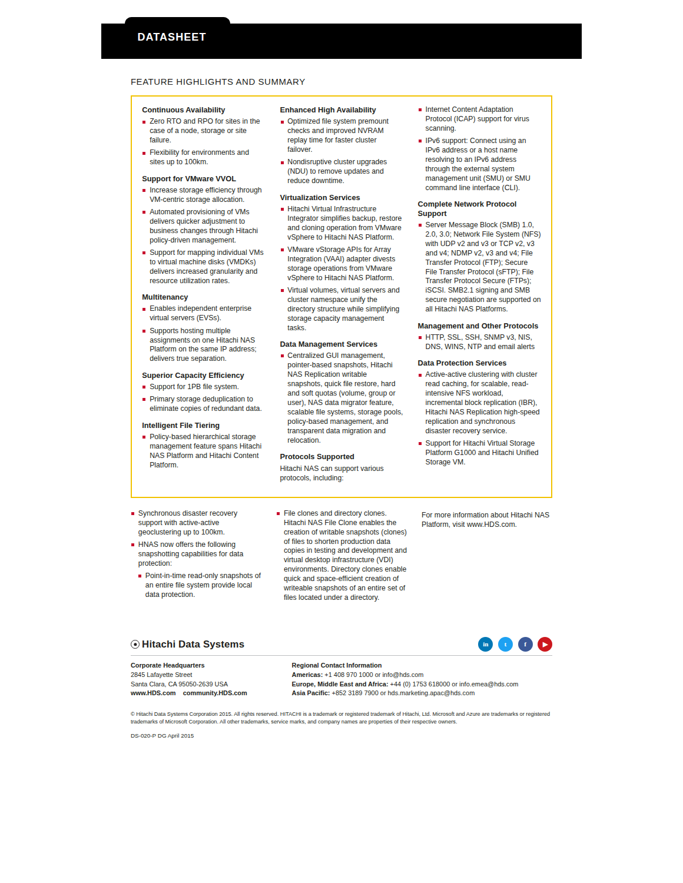DATASHEET
FEATURE HIGHLIGHTS AND SUMMARY
Continuous Availability
Zero RTO and RPO for sites in the case of a node, storage or site failure.
Flexibility for environments and sites up to 100km.
Support for VMware VVOL
Increase storage efficiency through VM-centric storage allocation.
Automated provisioning of VMs delivers quicker adjustment to business changes through Hitachi policy-driven management.
Support for mapping individual VMs to virtual machine disks (VMDKs) delivers increased granularity and resource utilization rates.
Multitenancy
Enables independent enterprise virtual servers (EVSs).
Supports hosting multiple assignments on one Hitachi NAS Platform on the same IP address; delivers true separation.
Superior Capacity Efficiency
Support for 1PB file system.
Primary storage deduplication to eliminate copies of redundant data.
Intelligent File Tiering
Policy-based hierarchical storage management feature spans Hitachi NAS Platform and Hitachi Content Platform.
Enhanced High Availability
Optimized file system premount checks and improved NVRAM replay time for faster cluster failover.
Nondisruptive cluster upgrades (NDU) to remove updates and reduce downtime.
Virtualization Services
Hitachi Virtual Infrastructure Integrator simplifies backup, restore and cloning operation from VMware vSphere to Hitachi NAS Platform.
VMware vStorage APIs for Array Integration (VAAI) adapter divests storage operations from VMware vSphere to Hitachi NAS Platform.
Virtual volumes, virtual servers and cluster namespace unify the directory structure while simplifying storage capacity management tasks.
Data Management Services
Centralized GUI management, pointer-based snapshots, Hitachi NAS Replication writable snapshots, quick file restore, hard and soft quotas (volume, group or user), NAS data migrator feature, scalable file systems, storage pools, policy-based management, and transparent data migration and relocation.
Protocols Supported
Hitachi NAS can support various protocols, including:
Internet Content Adaptation Protocol (ICAP) support for virus scanning.
IPv6 support: Connect using an IPv6 address or a host name resolving to an IPv6 address through the external system management unit (SMU) or SMU command line interface (CLI).
Complete Network Protocol Support
Server Message Block (SMB) 1.0, 2.0, 3.0; Network File System (NFS) with UDP v2 and v3 or TCP v2, v3 and v4; NDMP v2, v3 and v4; File Transfer Protocol (FTP); Secure File Transfer Protocol (sFTP); File Transfer Protocol Secure (FTPs); iSCSI. SMB2.1 signing and SMB secure negotiation are supported on all Hitachi NAS Platforms.
Management and Other Protocols
HTTP, SSL, SSH, SNMP v3, NIS, DNS, WINS, NTP and email alerts
Data Protection Services
Active-active clustering with cluster read caching, for scalable, read-intensive NFS workload, incremental block replication (IBR), Hitachi NAS Replication high-speed replication and synchronous disaster recovery service.
Support for Hitachi Virtual Storage Platform G1000 and Hitachi Unified Storage VM.
Synchronous disaster recovery support with active-active geoclustering up to 100km.
HNAS now offers the following snapshotting capabilities for data protection:
Point-in-time read-only snapshots of an entire file system provide local data protection.
File clones and directory clones. Hitachi NAS File Clone enables the creation of writable snapshots (clones) of files to shorten production data copies in testing and development and virtual desktop infrastructure (VDI) environments. Directory clones enable quick and space-efficient creation of writeable snapshots of an entire set of files located under a directory.
For more information about Hitachi NAS Platform, visit www.HDS.com.
Hitachi Data Systems
in t f ▶
Corporate Headquarters
2845 Lafayette Street
Santa Clara, CA 95050-2639 USA
www.HDS.com community.HDS.com
Regional Contact Information
Americas: +1 408 970 1000 or info@hds.com
Europe, Middle East and Africa: +44 (0) 1753 618000 or info.emea@hds.com
Asia Pacific: +852 3189 7900 or hds.marketing.apac@hds.com
© Hitachi Data Systems Corporation 2015. All rights reserved. HITACHI is a trademark or registered trademark of Hitachi, Ltd. Microsoft and Azure are trademarks or registered trademarks of Microsoft Corporation. All other trademarks, service marks, and company names are properties of their respective owners.
DS-020-P DG April 2015